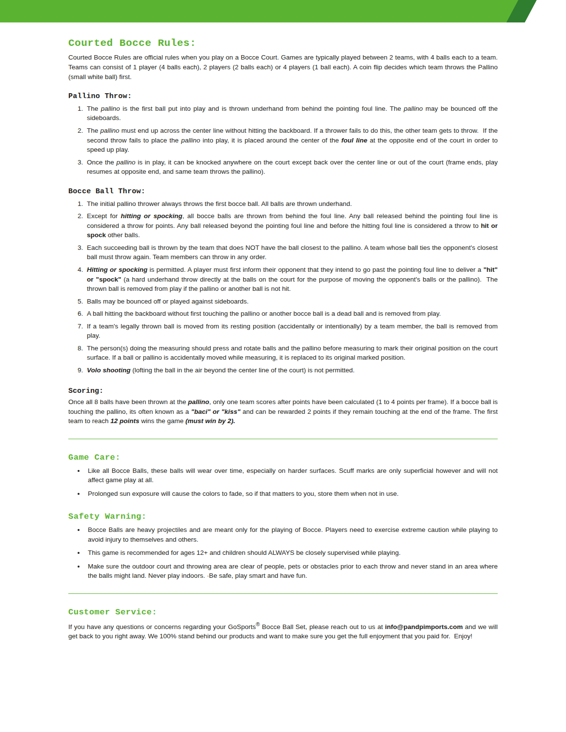Courted Bocce Rules:
Courted Bocce Rules are official rules when you play on a Bocce Court. Games are typically played between 2 teams, with 4 balls each to a team. Teams can consist of 1 player (4 balls each), 2 players (2 balls each) or 4 players (1 ball each). A coin flip decides which team throws the Pallino (small white ball) first.
Pallino Throw:
The pallino is the first ball put into play and is thrown underhand from behind the pointing foul line. The pallino may be bounced off the sideboards.
The pallino must end up across the center line without hitting the backboard. If a thrower fails to do this, the other team gets to throw. If the second throw fails to place the pallino into play, it is placed around the center of the foul line at the opposite end of the court in order to speed up play.
Once the pallino is in play, it can be knocked anywhere on the court except back over the center line or out of the court (frame ends, play resumes at opposite end, and same team throws the pallino).
Bocce Ball Throw:
The initial pallino thrower always throws the first bocce ball. All balls are thrown underhand.
Except for hitting or spocking, all bocce balls are thrown from behind the foul line. Any ball released behind the pointing foul line is considered a throw for points. Any ball released beyond the pointing foul line and before the hitting foul line is considered a throw to hit or spock other balls.
Each succeeding ball is thrown by the team that does NOT have the ball closest to the pallino. A team whose ball ties the opponent's closest ball must throw again. Team members can throw in any order.
Hitting or spocking is permitted. A player must first inform their opponent that they intend to go past the pointing foul line to deliver a "hit" or "spock" (a hard underhand throw directly at the balls on the court for the purpose of moving the opponent's balls or the pallino). The thrown ball is removed from play if the pallino or another ball is not hit.
Balls may be bounced off or played against sideboards.
A ball hitting the backboard without first touching the pallino or another bocce ball is a dead ball and is removed from play.
If a team's legally thrown ball is moved from its resting position (accidentally or intentionally) by a team member, the ball is removed from play.
The person(s) doing the measuring should press and rotate balls and the pallino before measuring to mark their original position on the court surface. If a ball or pallino is accidentally moved while measuring, it is replaced to its original marked position.
Volo shooting (lofting the ball in the air beyond the center line of the court) is not permitted.
Scoring:
Once all 8 balls have been thrown at the pallino, only one team scores after points have been calculated (1 to 4 points per frame). If a bocce ball is touching the pallino, its often known as a "baci" or "kiss" and can be rewarded 2 points if they remain touching at the end of the frame. The first team to reach 12 points wins the game (must win by 2).
Game Care:
Like all Bocce Balls, these balls will wear over time, especially on harder surfaces. Scuff marks are only superficial however and will not affect game play at all.
Prolonged sun exposure will cause the colors to fade, so if that matters to you, store them when not in use.
Safety Warning:
Bocce Balls are heavy projectiles and are meant only for the playing of Bocce. Players need to exercise extreme caution while playing to avoid injury to themselves and others.
This game is recommended for ages 12+ and children should ALWAYS be closely supervised while playing.
Make sure the outdoor court and throwing area are clear of people, pets or obstacles prior to each throw and never stand in an area where the balls might land. Never play indoors. ·Be safe, play smart and have fun.
Customer Service:
If you have any questions or concerns regarding your GoSports® Bocce Ball Set, please reach out to us at info@pandpimports.com and we will get back to you right away. We 100% stand behind our products and want to make sure you get the full enjoyment that you paid for. Enjoy!